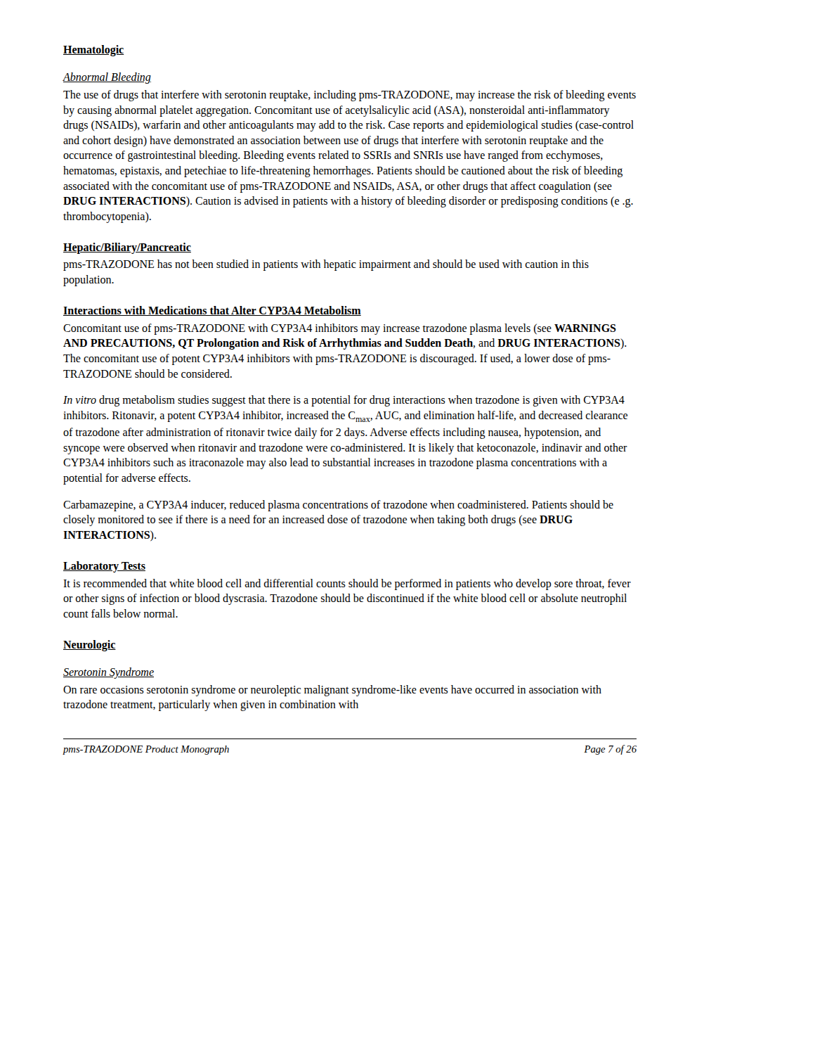Hematologic
Abnormal Bleeding
The use of drugs that interfere with serotonin reuptake, including pms-TRAZODONE, may increase the risk of bleeding events by causing abnormal platelet aggregation. Concomitant use of acetylsalicylic acid (ASA), nonsteroidal anti-inflammatory drugs (NSAIDs), warfarin and other anticoagulants may add to the risk. Case reports and epidemiological studies (case-control and cohort design) have demonstrated an association between use of drugs that interfere with serotonin reuptake and the occurrence of gastrointestinal bleeding. Bleeding events related to SSRIs and SNRIs use have ranged from ecchymoses, hematomas, epistaxis, and petechiae to life-threatening hemorrhages. Patients should be cautioned about the risk of bleeding associated with the concomitant use of pms-TRAZODONE and NSAIDs, ASA, or other drugs that affect coagulation (see DRUG INTERACTIONS). Caution is advised in patients with a history of bleeding disorder or predisposing conditions (e .g. thrombocytopenia).
Hepatic/Biliary/Pancreatic
pms-TRAZODONE has not been studied in patients with hepatic impairment and should be used with caution in this population.
Interactions with Medications that Alter CYP3A4 Metabolism
Concomitant use of pms-TRAZODONE with CYP3A4 inhibitors may increase trazodone plasma levels (see WARNINGS AND PRECAUTIONS, QT Prolongation and Risk of Arrhythmias and Sudden Death, and DRUG INTERACTIONS). The concomitant use of potent CYP3A4 inhibitors with pms-TRAZODONE is discouraged. If used, a lower dose of pms-TRAZODONE should be considered.
In vitro drug metabolism studies suggest that there is a potential for drug interactions when trazodone is given with CYP3A4 inhibitors. Ritonavir, a potent CYP3A4 inhibitor, increased the Cmax, AUC, and elimination half-life, and decreased clearance of trazodone after administration of ritonavir twice daily for 2 days. Adverse effects including nausea, hypotension, and syncope were observed when ritonavir and trazodone were co-administered. It is likely that ketoconazole, indinavir and other CYP3A4 inhibitors such as itraconazole may also lead to substantial increases in trazodone plasma concentrations with a potential for adverse effects.
Carbamazepine, a CYP3A4 inducer, reduced plasma concentrations of trazodone when coadministered. Patients should be closely monitored to see if there is a need for an increased dose of trazodone when taking both drugs (see DRUG INTERACTIONS).
Laboratory Tests
It is recommended that white blood cell and differential counts should be performed in patients who develop sore throat, fever or other signs of infection or blood dyscrasia. Trazodone should be discontinued if the white blood cell or absolute neutrophil count falls below normal.
Neurologic
Serotonin Syndrome
On rare occasions serotonin syndrome or neuroleptic malignant syndrome-like events have occurred in association with trazodone treatment, particularly when given in combination with
pms-TRAZODONE Product Monograph Page 7 of 26